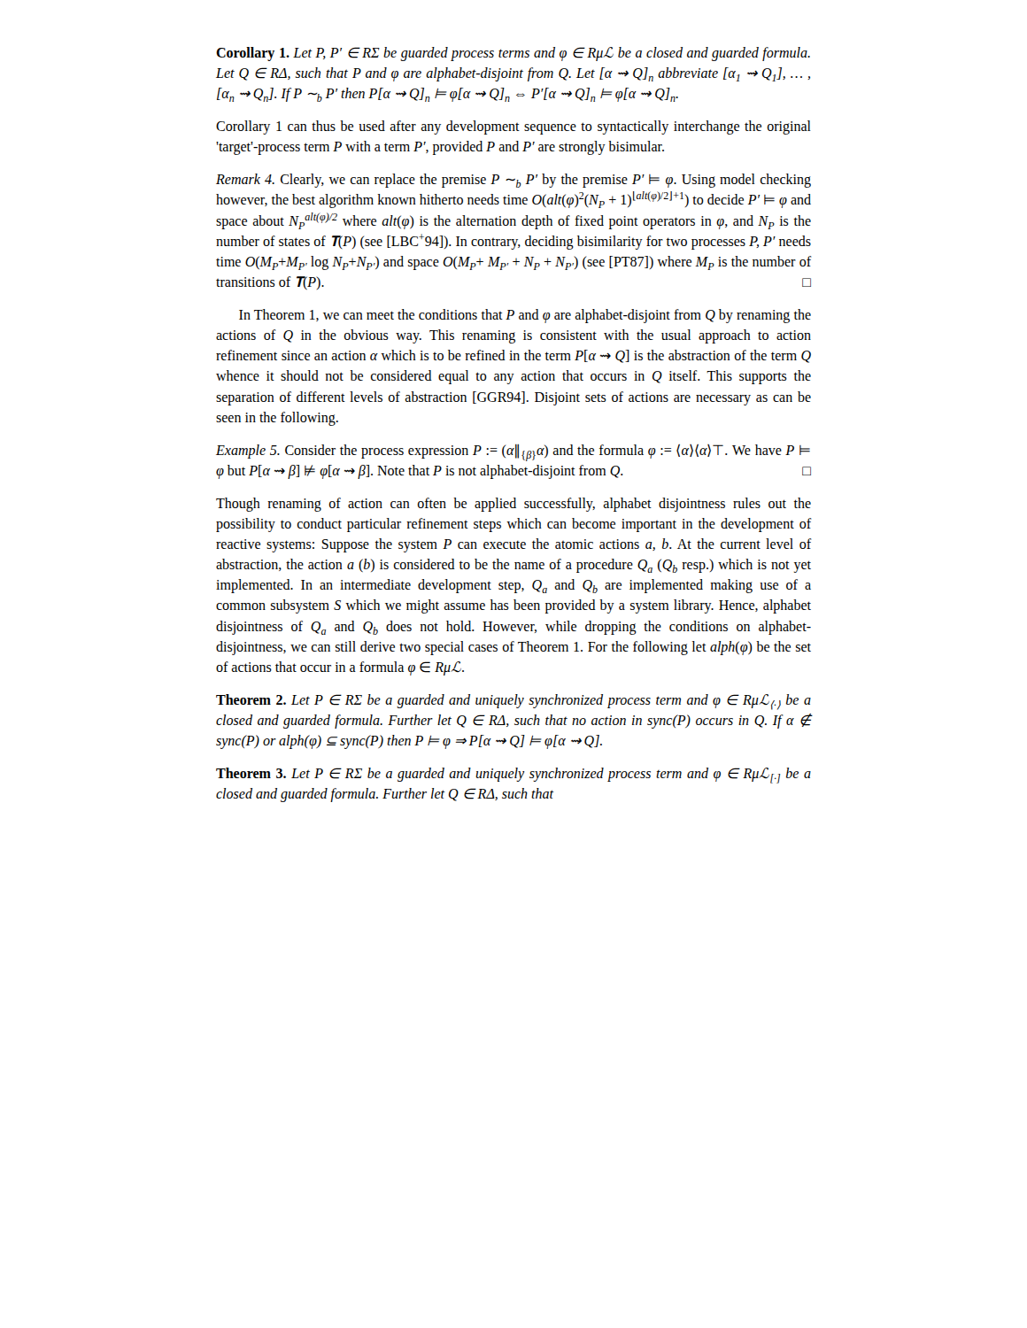Corollary 1. Let P, P′ ∈ RΣ be guarded process terms and φ ∈ Rμℒ be a closed and guarded formula. Let Q ∈ RΔ, such that P and φ are alphabet-disjoint from Q. Let [α ⇝ Q]n abbreviate [α1 ⇝ Q1], … , [αn ⇝ Qn]. If P ∼b P′ then P[α ⇝ Q]n ⊨ φ[α ⇝ Q]n ⇔ P′[α ⇝ Q]n ⊨ φ[α ⇝ Q]n.
Corollary 1 can thus be used after any development sequence to syntactically interchange the original 'target'-process term P with a term P′, provided P and P′ are strongly bisimular.
Remark 4. Clearly, we can replace the premise P ∼b P′ by the premise P′ ⊨ φ. Using model checking however, the best algorithm known hitherto needs time O(alt(φ)2(NP + 1)⌊alt(φ)/2⌋+1) to decide P′ ⊨ φ and space about NPalt(φ)/2 where alt(φ) is the alternation depth of fixed point operators in φ, and NP is the number of states of 𝐓(P) (see [LBC+94]). In contrary, deciding bisimilarity for two processes P, P′ needs time O(MP+MP′ log NP+NP′) and space O(MP+ MP′ + NP + NP′) (see [PT87]) where MP is the number of transitions of 𝐓(P). □
In Theorem 1, we can meet the conditions that P and φ are alphabet-disjoint from Q by renaming the actions of Q in the obvious way. This renaming is consistent with the usual approach to action refinement since an action α which is to be refined in the term P[α ⇝ Q] is the abstraction of the term Q whence it should not be considered equal to any action that occurs in Q itself. This supports the separation of different levels of abstraction [GGR94]. Disjoint sets of actions are necessary as can be seen in the following.
Example 5. Consider the process expression P := (α∥{β}α) and the formula φ := ⟨α⟩⟨α⟩⊤. We have P ⊨ φ but P[α ⇝ β] ⊭ φ[α ⇝ β]. Note that P is not alphabet-disjoint from Q. □
Though renaming of action can often be applied successfully, alphabet disjointness rules out the possibility to conduct particular refinement steps which can become important in the development of reactive systems: Suppose the system P can execute the atomic actions a, b. At the current level of abstraction, the action a (b) is considered to be the name of a procedure Qa (Qb resp.) which is not yet implemented. In an intermediate development step, Qa and Qb are implemented making use of a common subsystem S which we might assume has been provided by a system library. Hence, alphabet disjointness of Qa and Qb does not hold. However, while dropping the conditions on alphabet-disjointness, we can still derive two special cases of Theorem 1. For the following let alph(φ) be the set of actions that occur in a formula φ ∈ Rμℒ.
Theorem 2. Let P ∈ RΣ be a guarded and uniquely synchronized process term and φ ∈ Rμℒ⟨·⟩ be a closed and guarded formula. Further let Q ∈ RΔ, such that no action in sync(P) occurs in Q. If α ∉ sync(P) or alph(φ) ⊆ sync(P) then P ⊨ φ ⇒ P[α ⇝ Q] ⊨ φ[α ⇝ Q].
Theorem 3. Let P ∈ RΣ be a guarded and uniquely synchronized process term and φ ∈ Rμℒ[·] be a closed and guarded formula. Further let Q ∈ RΔ, such that